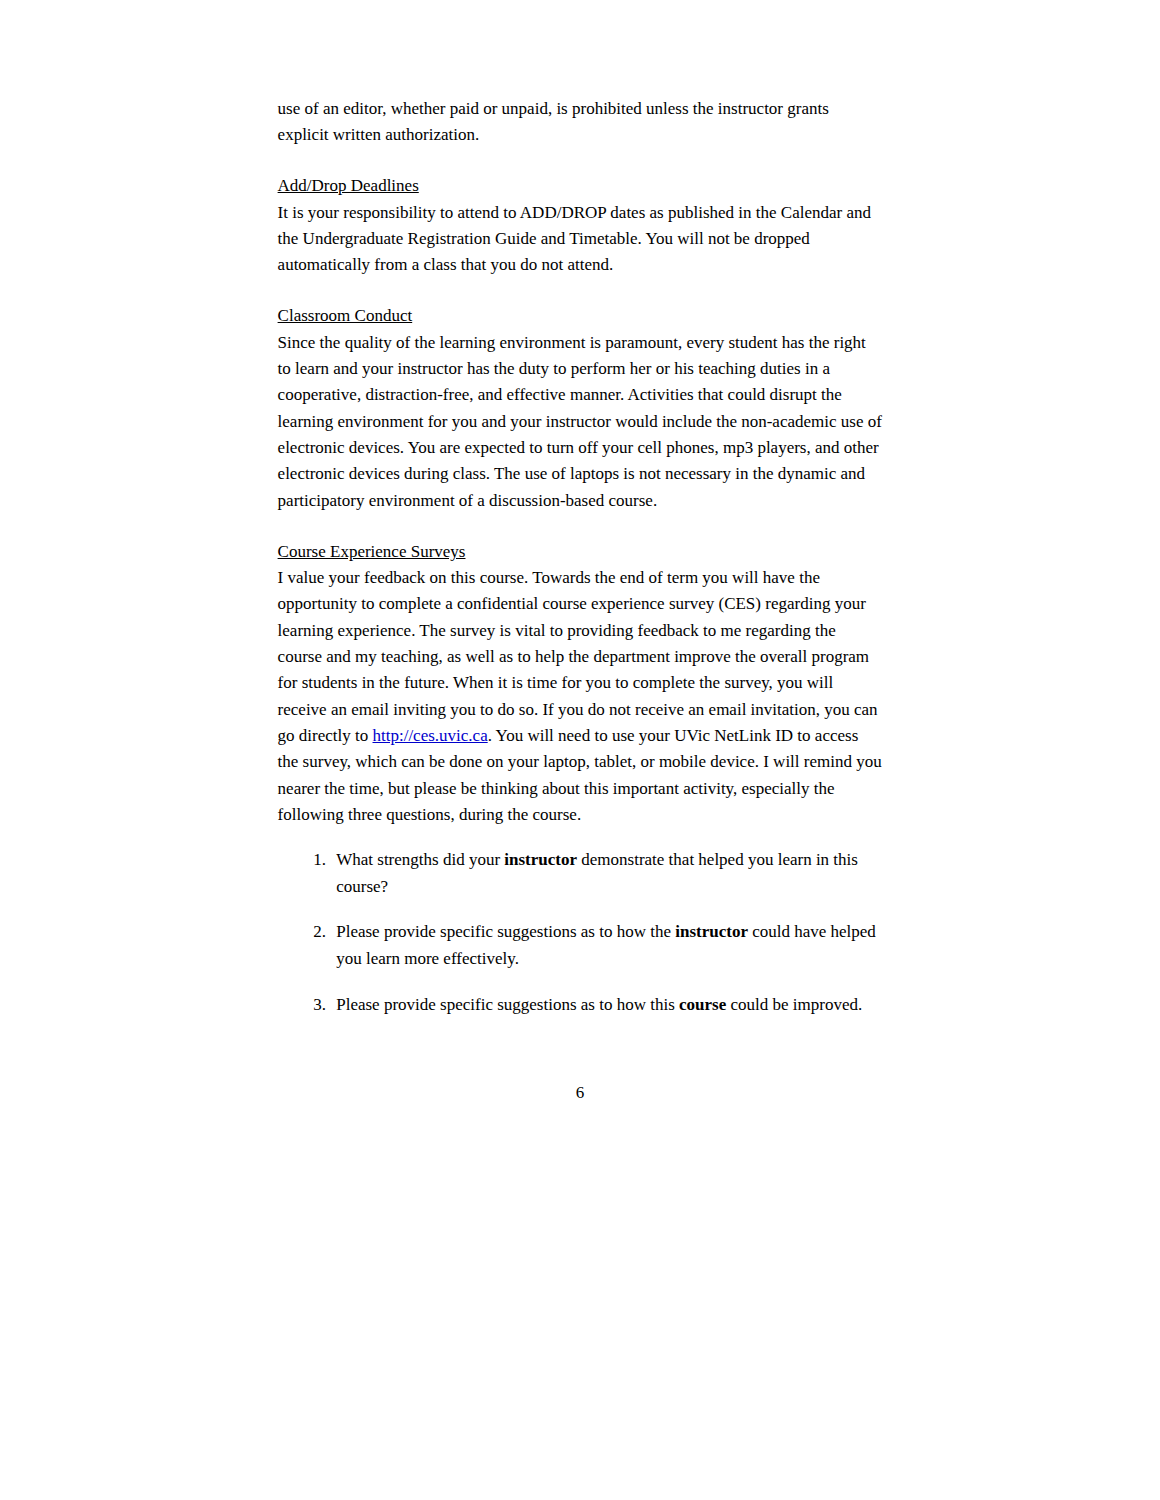use of an editor, whether paid or unpaid, is prohibited unless the instructor grants explicit written authorization.
Add/Drop Deadlines
It is your responsibility to attend to ADD/DROP dates as published in the Calendar and the Undergraduate Registration Guide and Timetable. You will not be dropped automatically from a class that you do not attend.
Classroom Conduct
Since the quality of the learning environment is paramount, every student has the right to learn and your instructor has the duty to perform her or his teaching duties in a cooperative, distraction-free, and effective manner. Activities that could disrupt the learning environment for you and your instructor would include the non-academic use of electronic devices. You are expected to turn off your cell phones, mp3 players, and other electronic devices during class. The use of laptops is not necessary in the dynamic and participatory environment of a discussion-based course.
Course Experience Surveys
I value your feedback on this course. Towards the end of term you will have the opportunity to complete a confidential course experience survey (CES) regarding your learning experience. The survey is vital to providing feedback to me regarding the course and my teaching, as well as to help the department improve the overall program for students in the future. When it is time for you to complete the survey, you will receive an email inviting you to do so. If you do not receive an email invitation, you can go directly to http://ces.uvic.ca. You will need to use your UVic NetLink ID to access the survey, which can be done on your laptop, tablet, or mobile device. I will remind you nearer the time, but please be thinking about this important activity, especially the following three questions, during the course.
What strengths did your instructor demonstrate that helped you learn in this course?
Please provide specific suggestions as to how the instructor could have helped you learn more effectively.
Please provide specific suggestions as to how this course could be improved.
6